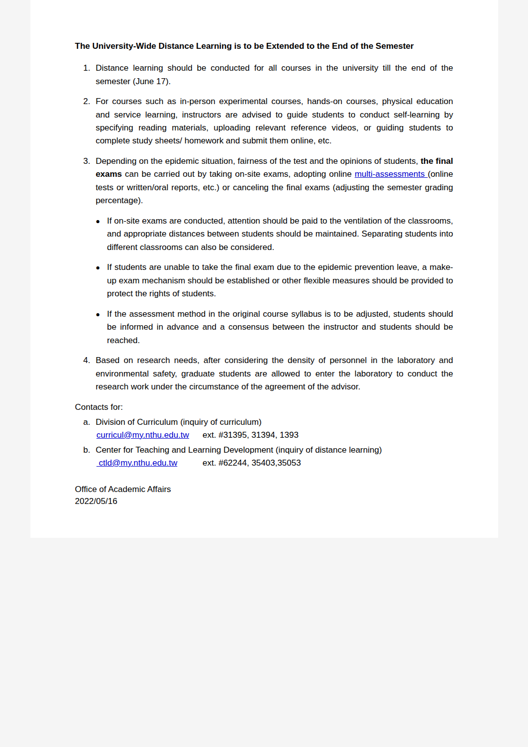The University-Wide Distance Learning is to be Extended to the End of the Semester
Distance learning should be conducted for all courses in the university till the end of the semester (June 17).
For courses such as in-person experimental courses, hands-on courses, physical education and service learning, instructors are advised to guide students to conduct self-learning by specifying reading materials, uploading relevant reference videos, or guiding students to complete study sheets/ homework and submit them online, etc.
Depending on the epidemic situation, fairness of the test and the opinions of students, the final exams can be carried out by taking on-site exams, adopting online multi-assessments (online tests or written/oral reports, etc.) or canceling the final exams (adjusting the semester grading percentage).
If on-site exams are conducted, attention should be paid to the ventilation of the classrooms, and appropriate distances between students should be maintained. Separating students into different classrooms can also be considered.
If students are unable to take the final exam due to the epidemic prevention leave, a make-up exam mechanism should be established or other flexible measures should be provided to protect the rights of students.
If the assessment method in the original course syllabus is to be adjusted, students should be informed in advance and a consensus between the instructor and students should be reached.
Based on research needs, after considering the density of personnel in the laboratory and environmental safety, graduate students are allowed to enter the laboratory to conduct the research work under the circumstance of the agreement of the advisor.
Contacts for:
Division of Curriculum (inquiry of curriculum)
curricul@my.nthu.edu.tw ext. #31395, 31394, 1393
Center for Teaching and Learning Development (inquiry of distance learning)
ctld@my.nthu.edu.tw ext. #62244, 35403,35053
Office of Academic Affairs
2022/05/16